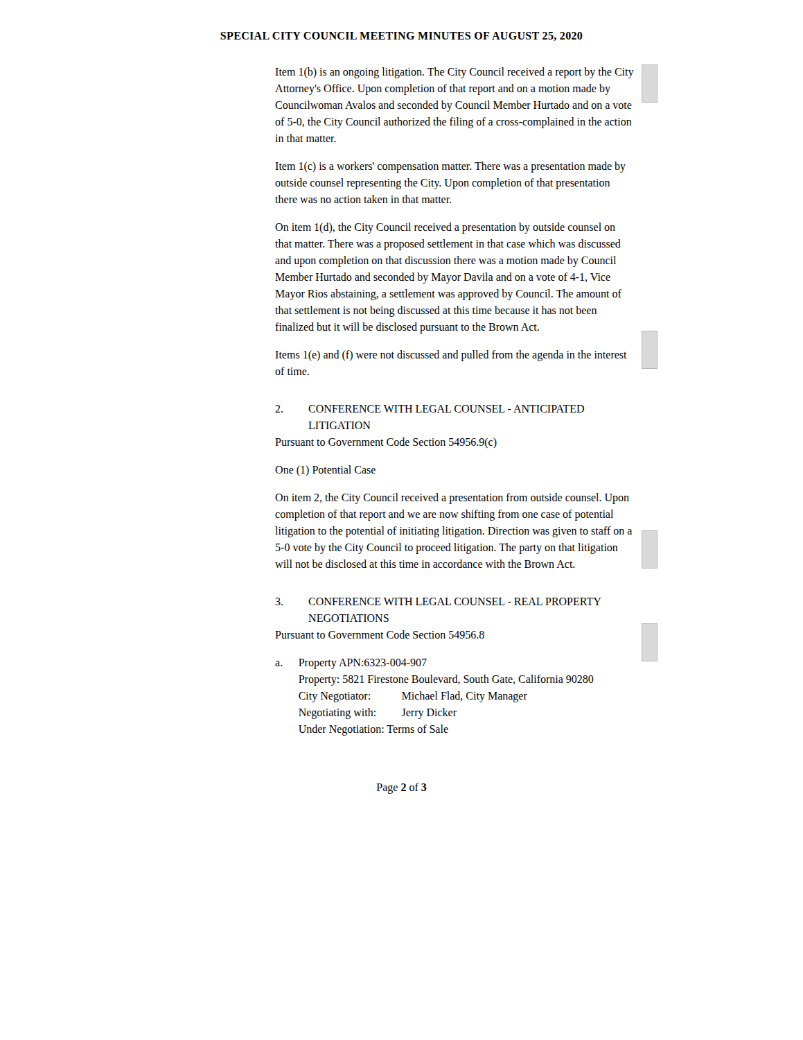SPECIAL CITY COUNCIL MEETING MINUTES OF AUGUST 25, 2020
Item 1(b) is an ongoing litigation. The City Council received a report by the City Attorney's Office. Upon completion of that report and on a motion made by Councilwoman Avalos and seconded by Council Member Hurtado and on a vote of 5-0, the City Council authorized the filing of a cross-complained in the action in that matter.
Item 1(c) is a workers' compensation matter. There was a presentation made by outside counsel representing the City. Upon completion of that presentation there was no action taken in that matter.
On item 1(d), the City Council received a presentation by outside counsel on that matter. There was a proposed settlement in that case which was discussed and upon completion on that discussion there was a motion made by Council Member Hurtado and seconded by Mayor Davila and on a vote of 4-1, Vice Mayor Rios abstaining, a settlement was approved by Council. The amount of that settlement is not being discussed at this time because it has not been finalized but it will be disclosed pursuant to the Brown Act.
Items 1(e) and (f) were not discussed and pulled from the agenda in the interest of time.
2.
CONFERENCE WITH LEGAL COUNSEL - ANTICIPATED LITIGATION
Pursuant to Government Code Section 54956.9(c)
One (1) Potential Case
On item 2, the City Council received a presentation from outside counsel. Upon completion of that report and we are now shifting from one case of potential litigation to the potential of initiating litigation. Direction was given to staff on a 5-0 vote by the City Council to proceed litigation. The party on that litigation will not be disclosed at this time in accordance with the Brown Act.
3.
CONFERENCE WITH LEGAL COUNSEL - REAL PROPERTY NEGOTIATIONS
Pursuant to Government Code Section 54956.8
a.
Property APN:6323-004-907
Property: 5821 Firestone Boulevard, South Gate, California 90280
City Negotiator: Michael Flad, City Manager
Negotiating with: Jerry Dicker
Under Negotiation: Terms of Sale
Page 2 of 3